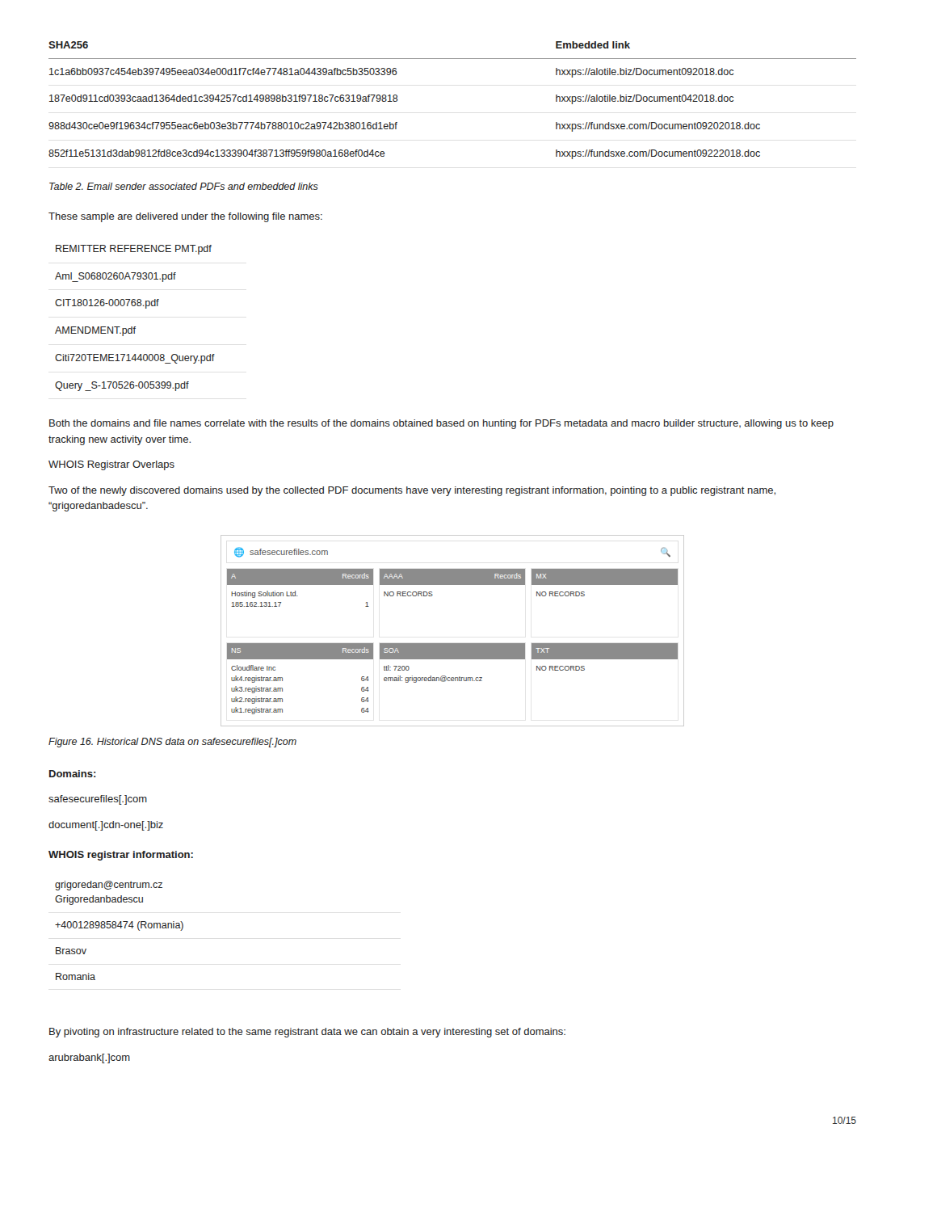| SHA256 | Embedded link |
| --- | --- |
| 1c1a6bb0937c454eb397495eea034e00d1f7cf4e77481a04439afbc5b3503396 | hxxps://alotile.biz/Document092018.doc |
| 187e0d911cd0393caad1364ded1c394257cd149898b31f9718c7c6319af79818 | hxxps://alotile.biz/Document042018.doc |
| 988d430ce0e9f19634cf7955eac6eb03e3b7774b788010c2a9742b38016d1ebf | hxxps://fundsxe.com/Document09202018.doc |
| 852f11e5131d3dab9812fd8ce3cd94c1333904f38713ff959f980a168ef0d4ce | hxxps://fundsxe.com/Document09222018.doc |
Table 2. Email sender associated PDFs and embedded links
These sample are delivered under the following file names:
| REMITTER REFERENCE PMT.pdf |
| Aml_S0680260A79301.pdf |
| CIT180126-000768.pdf |
| AMENDMENT.pdf |
| Citi720TEME171440008_Query.pdf |
| Query _S-170526-005399.pdf |
Both the domains and file names correlate with the results of the domains obtained based on hunting for PDFs metadata and macro builder structure, allowing us to keep tracking new activity over time.
WHOIS Registrar Overlaps
Two of the newly discovered domains used by the collected PDF documents have very interesting registrant information, pointing to a public registrant name, “grigoredanbadescu”.
🌐 safesecurefiles.com 🔍
ARecords
Hosting Solution Ltd.
185.162.131.171
AAAA Records
NO RECORDS
MX
NO RECORDS
NS Records
Cloudflare Inc
uk4.registrar.am 64
uk3.registrar.am 64
uk2.registrar.am 64
uk1.registrar.am 64
SOA
ttl: 7200
email: grigoredan@centrum.cz
TXT
NO RECORDS
Figure 16. Historical DNS data on safesecurefiles[.]com
Domains:
safesecurefiles[.]com
document[.]cdn-one[.]biz
WHOIS registrar information:
grigoredan@centrum.cz
Grigoredanbadescu
+4001289858474 (Romania)
Brasov
Romania
By pivoting on infrastructure related to the same registrant data we can obtain a very interesting set of domains:
arubrabank[.]com
10/15